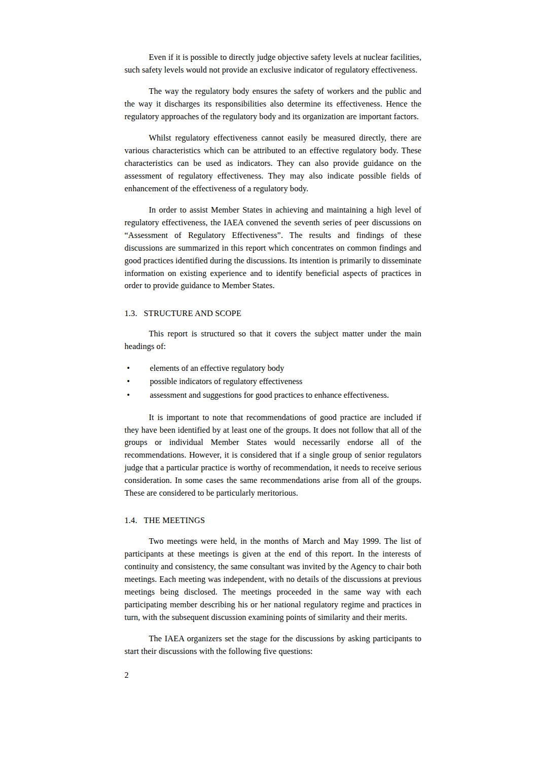Even if it is possible to directly judge objective safety levels at nuclear facilities, such safety levels would not provide an exclusive indicator of regulatory effectiveness.
The way the regulatory body ensures the safety of workers and the public and the way it discharges its responsibilities also determine its effectiveness. Hence the regulatory approaches of the regulatory body and its organization are important factors.
Whilst regulatory effectiveness cannot easily be measured directly, there are various characteristics which can be attributed to an effective regulatory body. These characteristics can be used as indicators. They can also provide guidance on the assessment of regulatory effectiveness. They may also indicate possible fields of enhancement of the effectiveness of a regulatory body.
In order to assist Member States in achieving and maintaining a high level of regulatory effectiveness, the IAEA convened the seventh series of peer discussions on “Assessment of Regulatory Effectiveness”. The results and findings of these discussions are summarized in this report which concentrates on common findings and good practices identified during the discussions. Its intention is primarily to disseminate information on existing experience and to identify beneficial aspects of practices in order to provide guidance to Member States.
1.3. STRUCTURE AND SCOPE
This report is structured so that it covers the subject matter under the main headings of:
elements of an effective regulatory body
possible indicators of regulatory effectiveness
assessment and suggestions for good practices to enhance effectiveness.
It is important to note that recommendations of good practice are included if they have been identified by at least one of the groups. It does not follow that all of the groups or individual Member States would necessarily endorse all of the recommendations. However, it is considered that if a single group of senior regulators judge that a particular practice is worthy of recommendation, it needs to receive serious consideration. In some cases the same recommendations arise from all of the groups. These are considered to be particularly meritorious.
1.4. THE MEETINGS
Two meetings were held, in the months of March and May 1999. The list of participants at these meetings is given at the end of this report. In the interests of continuity and consistency, the same consultant was invited by the Agency to chair both meetings. Each meeting was independent, with no details of the discussions at previous meetings being disclosed. The meetings proceeded in the same way with each participating member describing his or her national regulatory regime and practices in turn, with the subsequent discussion examining points of similarity and their merits.
The IAEA organizers set the stage for the discussions by asking participants to start their discussions with the following five questions:
2